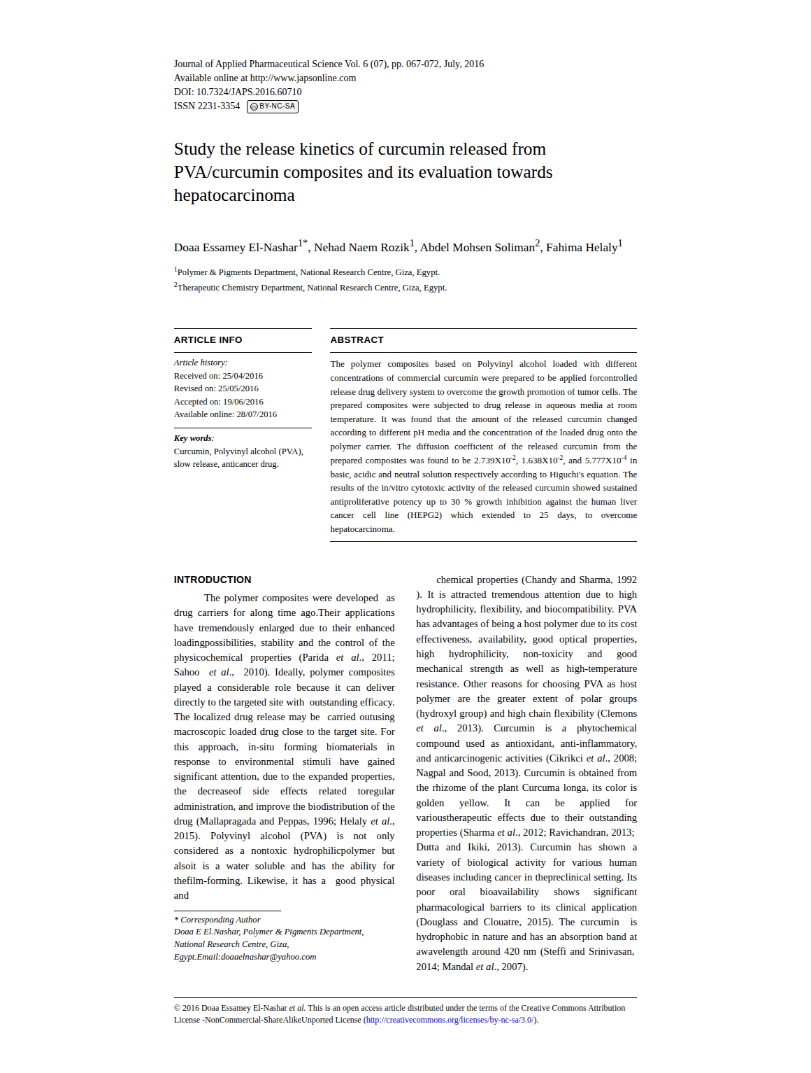Journal of Applied Pharmaceutical Science Vol. 6 (07), pp. 067-072, July, 2016
Available online at http://www.japsonline.com
DOI: 10.7324/JAPS.2016.60710
ISSN 2231-3354 cc BY-NC-SA
Study the release kinetics of curcumin released from PVA/curcumin composites and its evaluation towards hepatocarcinoma
Doaa Essamey El-Nashar1*, Nehad Naem Rozik1, Abdel Mohsen Soliman2, Fahima Helaly1
1Polymer & Pigments Department, National Research Centre, Giza, Egypt.
2Therapeutic Chemistry Department, National Research Centre, Giza, Egypt.
ARTICLE INFO
Article history:
Received on: 25/04/2016
Revised on: 25/05/2016
Accepted on: 19/06/2016
Available online: 28/07/2016
Key words:
Curcumin, Polyvinyl alcohol (PVA), slow release, anticancer drug.
ABSTRACT
The polymer composites based on Polyvinyl alcohol loaded with different concentrations of commercial curcumin were prepared to be applied forcontrolled release drug delivery system to overcome the growth promotion of tumor cells. The prepared composites were subjected to drug release in aqueous media at room temperature. It was found that the amount of the released curcumin changed according to different pH media and the concentration of the loaded drug onto the polymer carrier. The diffusion coefficient of the released curcumin from the prepared composites was found to be 2.739X10-2, 1.638X10-2, and 5.777X10-4 in basic, acidic and neutral solution respectively according to Higuchi's equation. The results of the in/vitro cytotoxic activity of the released curcumin showed sustained antiproliferative potency up to 30 % growth inhibition against the human liver cancer cell line (HEPG2) which extended to 25 days, to overcome hepatocarcinoma.
INTRODUCTION
The polymer composites were developed as drug carriers for along time ago.Their applications have tremendously enlarged due to their enhanced loadingpossibilities, stability and the control of the physicochemical properties (Parida et al., 2011; Sahoo et al., 2010). Ideally, polymer composites played a considerable role because it can deliver directly to the targeted site with outstanding efficacy. The localized drug release may be carried outusing macroscopic loaded drug close to the target site. For this approach, in-situ forming biomaterials in response to environmental stimuli have gained significant attention, due to the expanded properties, the decreaseof side effects related toregular administration, and improve the biodistribution of the drug (Mallapragada and Peppas, 1996; Helaly et al., 2015). Polyvinyl alcohol (PVA) is not only considered as a nontoxic hydrophilicpolymer but alsoit is a water soluble and has the ability for thefilm-forming. Likewise, it has a good physical and
* Corresponding Author
Doaa E El.Nashar, Polymer & Pigments Department, National Research Centre, Giza, Egypt.Email:doaaelnashar@yahoo.com
chemical properties (Chandy and Sharma, 1992 ). It is attracted tremendous attention due to high hydrophilicity, flexibility, and biocompatibility. PVA has advantages of being a host polymer due to its cost effectiveness, availability, good optical properties, high hydrophilicity, non-toxicity and good mechanical strength as well as high-temperature resistance. Other reasons for choosing PVA as host polymer are the greater extent of polar groups (hydroxyl group) and high chain flexibility (Clemons et al., 2013). Curcumin is a phytochemical compound used as antioxidant, anti-inflammatory, and anticarcinogenic activities (Cikrikci et al., 2008; Nagpal and Sood, 2013). Curcumin is obtained from the rhizome of the plant Curcuma longa, its color is golden yellow. It can be applied for varioustherapeutic effects due to their outstanding properties (Sharma et al., 2012; Ravichandran, 2013; Dutta and Ikiki, 2013). Curcumin has shown a variety of biological activity for various human diseases including cancer in thepreclinical setting. Its poor oral bioavailability shows significant pharmacological barriers to its clinical application (Douglass and Clouatre, 2015). The curcumin is hydrophobic in nature and has an absorption band at awavelength around 420 nm (Steffi and Srinivasan, 2014; Mandal et al., 2007).
© 2016 Doaa Essamey El-Nashar et al. This is an open access article distributed under the terms of the Creative Commons Attribution License -NonCommercial-ShareAlikeUnported License (http://creativecommons.org/licenses/by-nc-sa/3.0/).